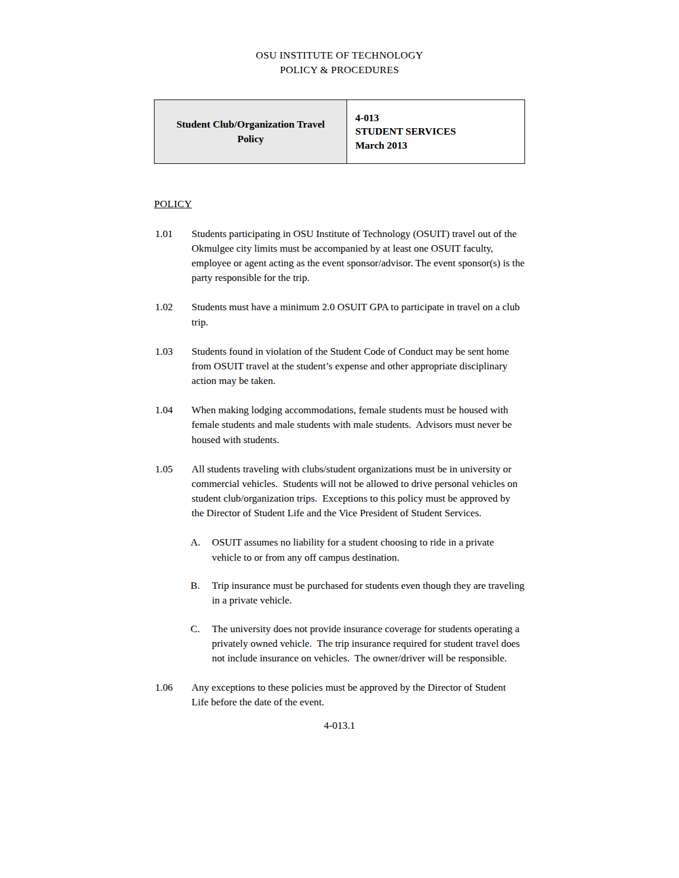OSU INSTITUTE OF TECHNOLOGY
POLICY & PROCEDURES
| Student Club/Organization Travel Policy | 4-013 STUDENT SERVICES March 2013 |
POLICY
1.01
Students participating in OSU Institute of Technology (OSUIT) travel out of the Okmulgee city limits must be accompanied by at least one OSUIT faculty, employee or agent acting as the event sponsor/advisor. The event sponsor(s) is the party responsible for the trip.
1.02
Students must have a minimum 2.0 OSUIT GPA to participate in travel on a club trip.
1.03
Students found in violation of the Student Code of Conduct may be sent home from OSUIT travel at the student’s expense and other appropriate disciplinary action may be taken.
1.04
When making lodging accommodations, female students must be housed with female students and male students with male students. Advisors must never be housed with students.
1.05
All students traveling with clubs/student organizations must be in university or commercial vehicles. Students will not be allowed to drive personal vehicles on student club/organization trips. Exceptions to this policy must be approved by the Director of Student Life and the Vice President of Student Services.
A. OSUIT assumes no liability for a student choosing to ride in a private vehicle to or from any off campus destination.
B. Trip insurance must be purchased for students even though they are traveling in a private vehicle.
C. The university does not provide insurance coverage for students operating a privately owned vehicle. The trip insurance required for student travel does not include insurance on vehicles. The owner/driver will be responsible.
1.06
Any exceptions to these policies must be approved by the Director of Student Life before the date of the event.
4-013.1